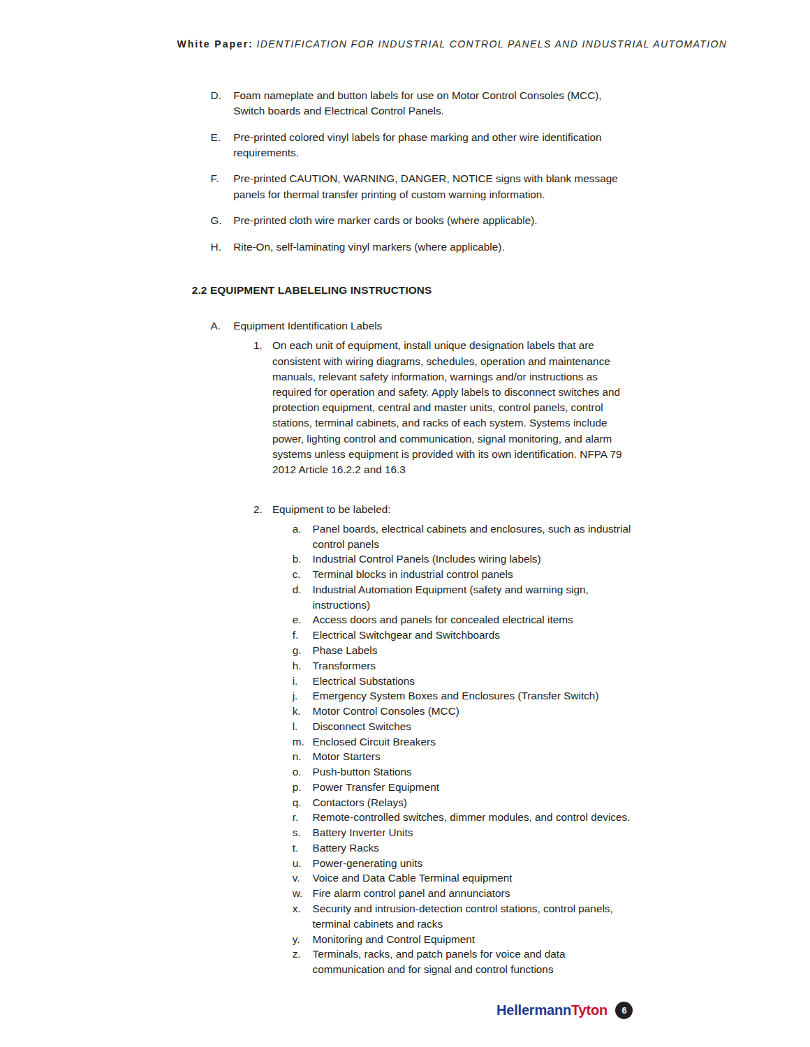White Paper: IDENTIFICATION FOR INDUSTRIAL CONTROL PANELS AND INDUSTRIAL AUTOMATION
D. Foam nameplate and button labels for use on Motor Control Consoles (MCC), Switch boards and Electrical Control Panels.
E. Pre-printed colored vinyl labels for phase marking and other wire identification requirements.
F. Pre-printed CAUTION, WARNING, DANGER, NOTICE signs with blank message panels for thermal transfer printing of custom warning information.
G. Pre-printed cloth wire marker cards or books (where applicable).
H. Rite-On, self-laminating vinyl markers (where applicable).
2.2 EQUIPMENT LABELELING INSTRUCTIONS
A.
Equipment Identification Labels
1. On each unit of equipment, install unique designation labels that are consistent with wiring diagrams, schedules, operation and maintenance manuals, relevant safety information, warnings and/or instructions as required for operation and safety. Apply labels to disconnect switches and protection equipment, central and master units, control panels, control stations, terminal cabinets, and racks of each system. Systems include power, lighting control and communication, signal monitoring, and alarm systems unless equipment is provided with its own identification. NFPA 79 2012 Article 16.2.2 and 16.3
2.
Equipment to be labeled:
a. Panel boards, electrical cabinets and enclosures, such as industrial control panels
b. Industrial Control Panels (Includes wiring labels)
c. Terminal blocks in industrial control panels
d. Industrial Automation Equipment (safety and warning sign, instructions)
e. Access doors and panels for concealed electrical items
f. Electrical Switchgear and Switchboards
g. Phase Labels
h. Transformers
i. Electrical Substations
j. Emergency System Boxes and Enclosures (Transfer Switch)
k. Motor Control Consoles (MCC)
l. Disconnect Switches
m. Enclosed Circuit Breakers
n. Motor Starters
o. Push-button Stations
p. Power Transfer Equipment
q. Contactors (Relays)
r. Remote-controlled switches, dimmer modules, and control devices.
s. Battery Inverter Units
t. Battery Racks
u. Power-generating units
v. Voice and Data Cable Terminal equipment
w. Fire alarm control panel and annunciators
x. Security and intrusion-detection control stations, control panels, terminal cabinets and racks
y. Monitoring and Control Equipment
z. Terminals, racks, and patch panels for voice and data communication and for signal and control functions
Hellermann Tyton
6